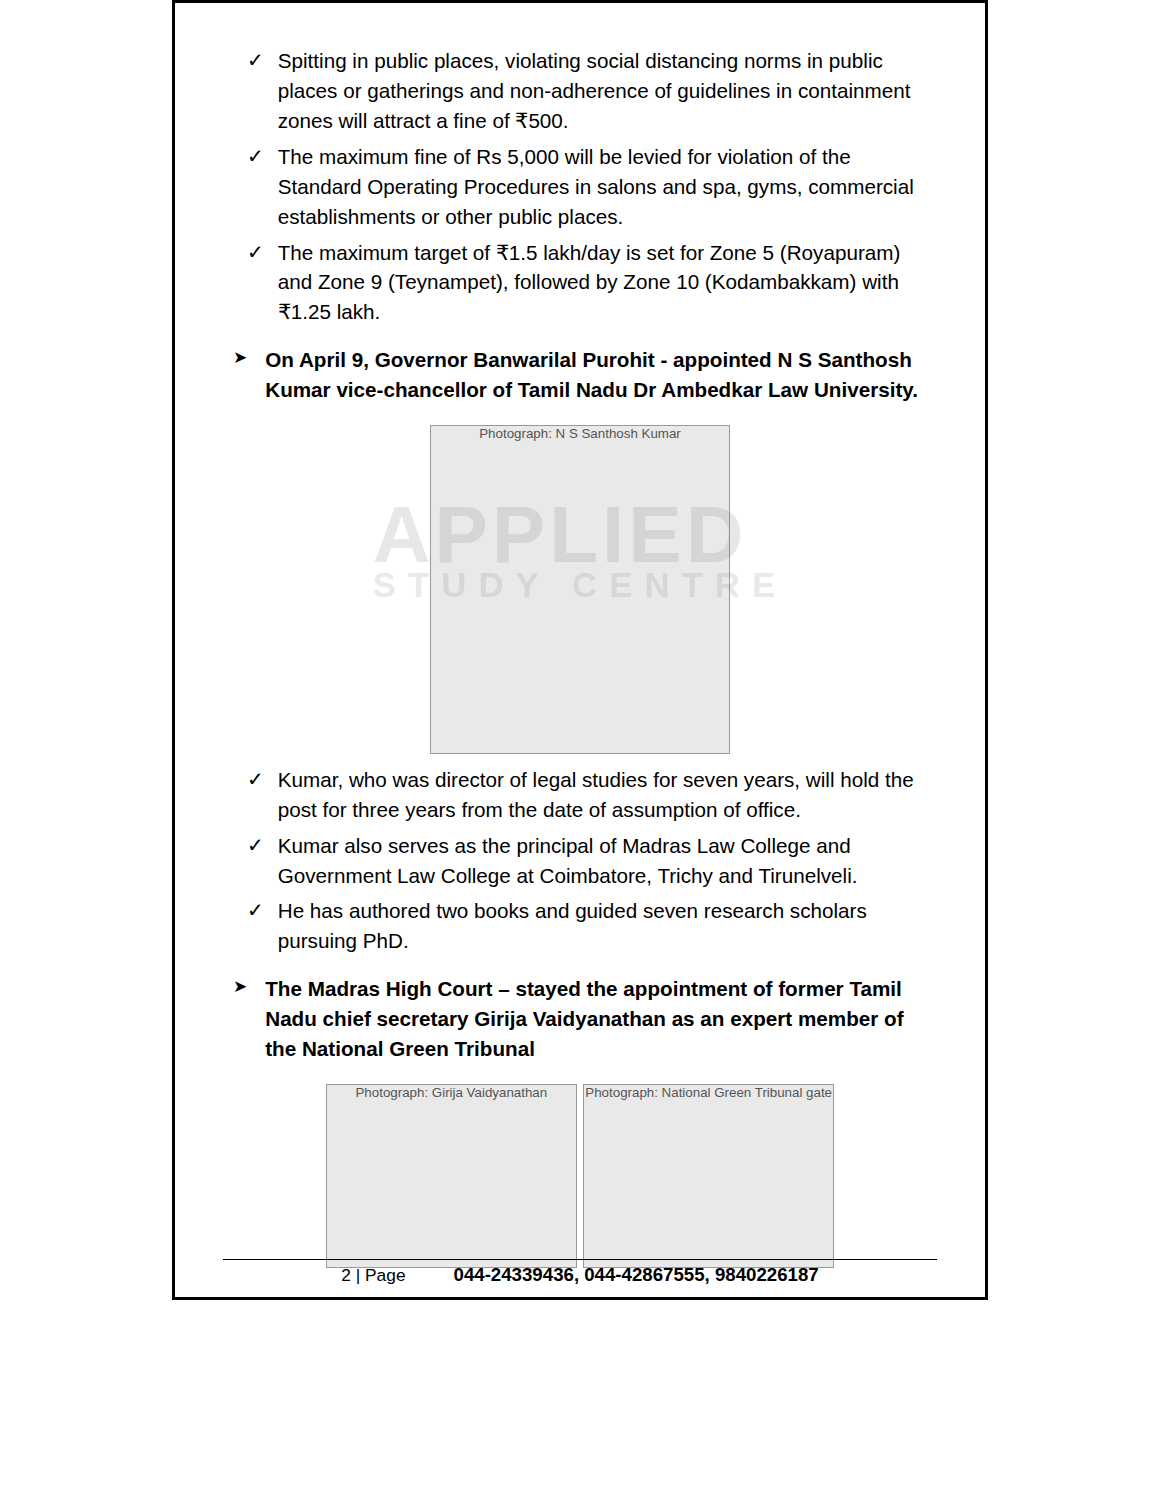APPLIEDSTUDY CENTRE
Spitting in public places, violating social distancing norms in public places or gatherings and non-adherence of guidelines in containment zones will attract a fine of ₹500.
The maximum fine of Rs 5,000 will be levied for violation of the Standard Operating Procedures in salons and spa, gyms, commercial establishments or other public places.
The maximum target of ₹1.5 lakh/day is set for Zone 5 (Royapuram) and Zone 9 (Teynampet), followed by Zone 10 (Kodambakkam) with ₹1.25 lakh.
On April 9, Governor Banwarilal Purohit - appointed N S Santhosh Kumar vice-chancellor of Tamil Nadu Dr Ambedkar Law University.
Photograph: N S Santhosh Kumar
Kumar, who was director of legal studies for seven years, will hold the post for three years from the date of assumption of office.
Kumar also serves as the principal of Madras Law College and Government Law College at Coimbatore, Trichy and Tirunelveli.
He has authored two books and guided seven research scholars pursuing PhD.
The Madras High Court – stayed the appointment of former Tamil Nadu chief secretary Girija Vaidyanathan as an expert member of the National Green Tribunal
Photograph: Girija Vaidyanathan Photograph: National Green Tribunal gate
2 | Page 044-24339436, 044-42867555, 9840226187